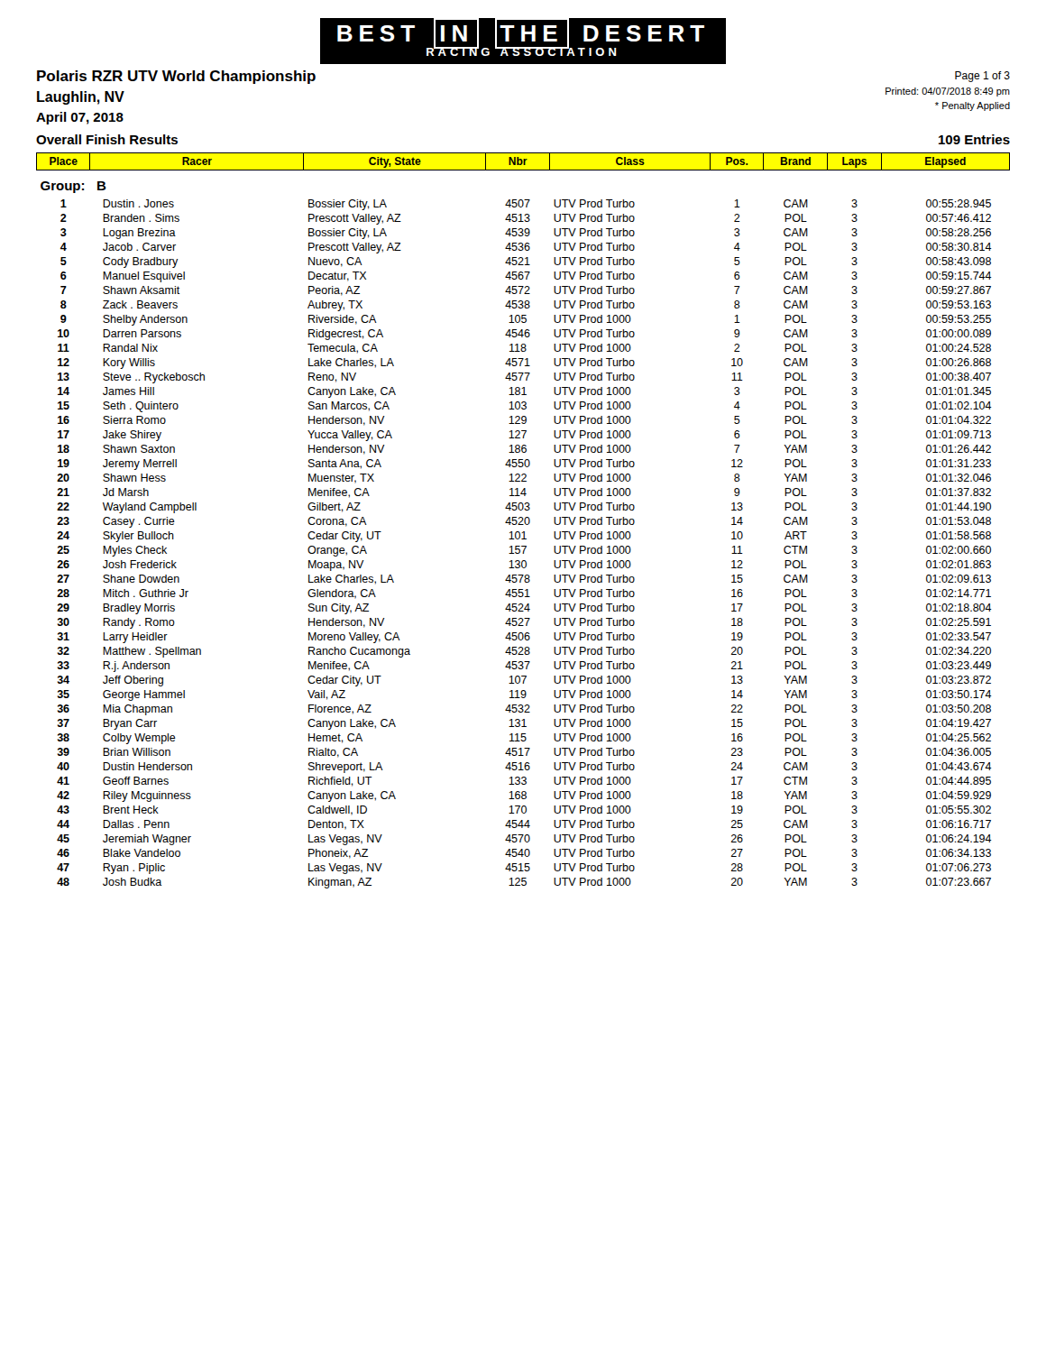BEST IN THE DESERT
RACING ASSOCIATION
Page 1 of 3
Printed: 04/07/2018 8:49 pm
* Penalty Applied
Polaris RZR UTV World Championship
Laughlin, NV
April 07, 2018
Overall Finish Results
109 Entries
| Place | Racer | City, State | Nbr | Class | Pos. | Brand | Laps | Elapsed |
| --- | --- | --- | --- | --- | --- | --- | --- | --- |
| Group: B |
| 1 | Dustin . Jones | Bossier City, LA | 4507 | UTV Prod Turbo | 1 | CAM | 3 | 00:55:28.945 |
| 2 | Branden . Sims | Prescott Valley, AZ | 4513 | UTV Prod Turbo | 2 | POL | 3 | 00:57:46.412 |
| 3 | Logan Brezina | Bossier City, LA | 4539 | UTV Prod Turbo | 3 | CAM | 3 | 00:58:28.256 |
| 4 | Jacob . Carver | Prescott Valley, AZ | 4536 | UTV Prod Turbo | 4 | POL | 3 | 00:58:30.814 |
| 5 | Cody Bradbury | Nuevo, CA | 4521 | UTV Prod Turbo | 5 | POL | 3 | 00:58:43.098 |
| 6 | Manuel Esquivel | Decatur, TX | 4567 | UTV Prod Turbo | 6 | CAM | 3 | 00:59:15.744 |
| 7 | Shawn Aksamit | Peoria, AZ | 4572 | UTV Prod Turbo | 7 | CAM | 3 | 00:59:27.867 |
| 8 | Zack . Beavers | Aubrey, TX | 4538 | UTV Prod Turbo | 8 | CAM | 3 | 00:59:53.163 |
| 9 | Shelby Anderson | Riverside, CA | 105 | UTV Prod 1000 | 1 | POL | 3 | 00:59:53.255 |
| 10 | Darren Parsons | Ridgecrest, CA | 4546 | UTV Prod Turbo | 9 | CAM | 3 | 01:00:00.089 |
| 11 | Randal Nix | Temecula, CA | 118 | UTV Prod 1000 | 2 | POL | 3 | 01:00:24.528 |
| 12 | Kory Willis | Lake Charles, LA | 4571 | UTV Prod Turbo | 10 | CAM | 3 | 01:00:26.868 |
| 13 | Steve .. Ryckebosch | Reno, NV | 4577 | UTV Prod Turbo | 11 | POL | 3 | 01:00:38.407 |
| 14 | James Hill | Canyon Lake, CA | 181 | UTV Prod 1000 | 3 | POL | 3 | 01:01:01.345 |
| 15 | Seth . Quintero | San Marcos, CA | 103 | UTV Prod 1000 | 4 | POL | 3 | 01:01:02.104 |
| 16 | Sierra Romo | Henderson, NV | 129 | UTV Prod 1000 | 5 | POL | 3 | 01:01:04.322 |
| 17 | Jake Shirey | Yucca Valley, CA | 127 | UTV Prod 1000 | 6 | POL | 3 | 01:01:09.713 |
| 18 | Shawn Saxton | Henderson, NV | 186 | UTV Prod 1000 | 7 | YAM | 3 | 01:01:26.442 |
| 19 | Jeremy Merrell | Santa Ana, CA | 4550 | UTV Prod Turbo | 12 | POL | 3 | 01:01:31.233 |
| 20 | Shawn Hess | Muenster, TX | 122 | UTV Prod 1000 | 8 | YAM | 3 | 01:01:32.046 |
| 21 | Jd Marsh | Menifee, CA | 114 | UTV Prod 1000 | 9 | POL | 3 | 01:01:37.832 |
| 22 | Wayland Campbell | Gilbert, AZ | 4503 | UTV Prod Turbo | 13 | POL | 3 | 01:01:44.190 |
| 23 | Casey . Currie | Corona, CA | 4520 | UTV Prod Turbo | 14 | CAM | 3 | 01:01:53.048 |
| 24 | Skyler Bulloch | Cedar City, UT | 101 | UTV Prod 1000 | 10 | ART | 3 | 01:01:58.568 |
| 25 | Myles Check | Orange, CA | 157 | UTV Prod 1000 | 11 | CTM | 3 | 01:02:00.660 |
| 26 | Josh Frederick | Moapa, NV | 130 | UTV Prod 1000 | 12 | POL | 3 | 01:02:01.863 |
| 27 | Shane Dowden | Lake Charles, LA | 4578 | UTV Prod Turbo | 15 | CAM | 3 | 01:02:09.613 |
| 28 | Mitch . Guthrie Jr | Glendora, CA | 4551 | UTV Prod Turbo | 16 | POL | 3 | 01:02:14.771 |
| 29 | Bradley Morris | Sun City, AZ | 4524 | UTV Prod Turbo | 17 | POL | 3 | 01:02:18.804 |
| 30 | Randy . Romo | Henderson, NV | 4527 | UTV Prod Turbo | 18 | POL | 3 | 01:02:25.591 |
| 31 | Larry Heidler | Moreno Valley, CA | 4506 | UTV Prod Turbo | 19 | POL | 3 | 01:02:33.547 |
| 32 | Matthew . Spellman | Rancho Cucamonga | 4528 | UTV Prod Turbo | 20 | POL | 3 | 01:02:34.220 |
| 33 | R.j. Anderson | Menifee, CA | 4537 | UTV Prod Turbo | 21 | POL | 3 | 01:03:23.449 |
| 34 | Jeff Obering | Cedar City, UT | 107 | UTV Prod 1000 | 13 | YAM | 3 | 01:03:23.872 |
| 35 | George Hammel | Vail, AZ | 119 | UTV Prod 1000 | 14 | YAM | 3 | 01:03:50.174 |
| 36 | Mia Chapman | Florence, AZ | 4532 | UTV Prod Turbo | 22 | POL | 3 | 01:03:50.208 |
| 37 | Bryan Carr | Canyon Lake, CA | 131 | UTV Prod 1000 | 15 | POL | 3 | 01:04:19.427 |
| 38 | Colby Wemple | Hemet, CA | 115 | UTV Prod 1000 | 16 | POL | 3 | 01:04:25.562 |
| 39 | Brian Willison | Rialto, CA | 4517 | UTV Prod Turbo | 23 | POL | 3 | 01:04:36.005 |
| 40 | Dustin Henderson | Shreveport, LA | 4516 | UTV Prod Turbo | 24 | CAM | 3 | 01:04:43.674 |
| 41 | Geoff Barnes | Richfield, UT | 133 | UTV Prod 1000 | 17 | CTM | 3 | 01:04:44.895 |
| 42 | Riley Mcguinness | Canyon Lake, CA | 168 | UTV Prod 1000 | 18 | YAM | 3 | 01:04:59.929 |
| 43 | Brent Heck | Caldwell, ID | 170 | UTV Prod 1000 | 19 | POL | 3 | 01:05:55.302 |
| 44 | Dallas . Penn | Denton, TX | 4544 | UTV Prod Turbo | 25 | CAM | 3 | 01:06:16.717 |
| 45 | Jeremiah Wagner | Las Vegas, NV | 4570 | UTV Prod Turbo | 26 | POL | 3 | 01:06:24.194 |
| 46 | Blake Vandeloo | Phoneix, AZ | 4540 | UTV Prod Turbo | 27 | POL | 3 | 01:06:34.133 |
| 47 | Ryan . Piplic | Las Vegas, NV | 4515 | UTV Prod Turbo | 28 | POL | 3 | 01:07:06.273 |
| 48 | Josh Budka | Kingman, AZ | 125 | UTV Prod 1000 | 20 | YAM | 3 | 01:07:23.667 |